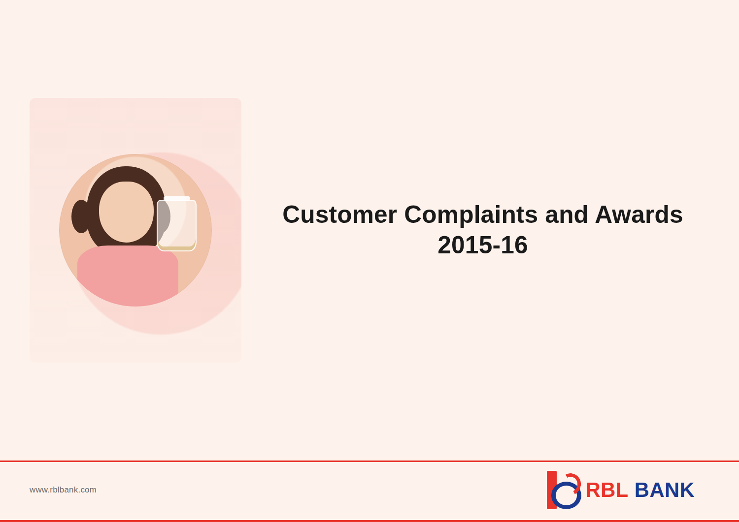Customer Complaints and Awards 2015-16
www.rblbank.com
RBL BANK